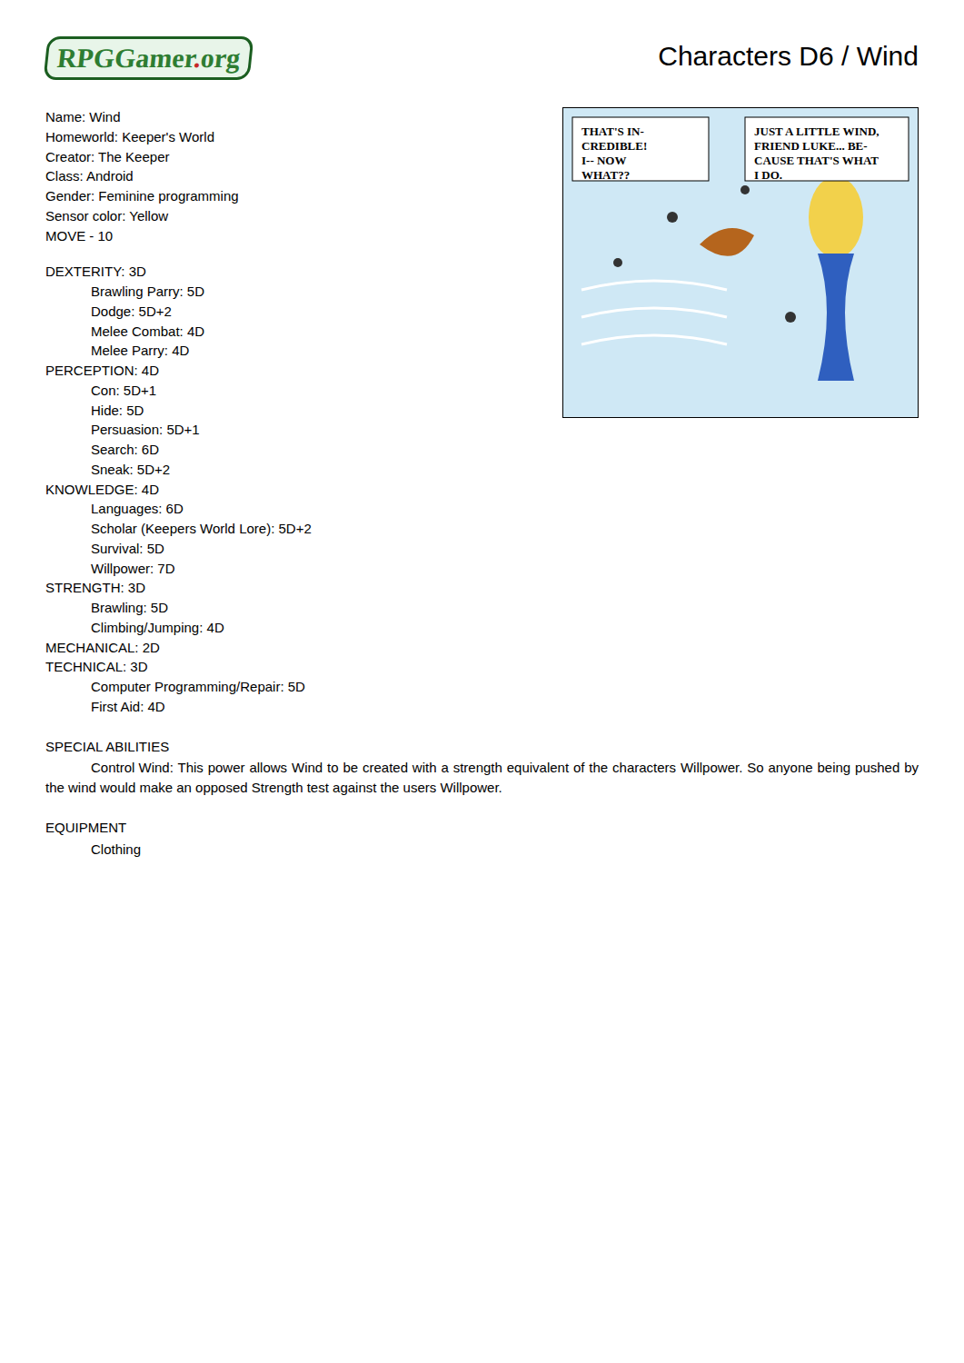RPGGamer. org
Characters D6 / Wind
Name: Wind
Homeworld: Keeper's World
Creator: The Keeper
Class: Android
Gender: Feminine programming
Sensor color: Yellow
MOVE - 10
DEXTERITY: 3D
Brawling Parry: 5D
Dodge: 5D+2
Melee Combat: 4D
Melee Parry: 4D
PERCEPTION: 4D
Con: 5D+1
Hide: 5D
Persuasion: 5D+1
Search: 6D
Sneak: 5D+2
KNOWLEDGE: 4D
Languages: 6D
Scholar (Keepers World Lore): 5D+2
Survival: 5D
Willpower: 7D
STRENGTH: 3D
Brawling: 5D
Climbing/Jumping: 4D
MECHANICAL: 2D
TECHNICAL: 3D
Computer Programming/Repair: 5D
First Aid: 4D
SPECIAL ABILITIES
Control Wind: This power allows Wind to be created with a strength equivalent of the characters Willpower. So anyone being pushed by the wind would make an opposed Strength test against the users Willpower.
EQUIPMENT
Clothing